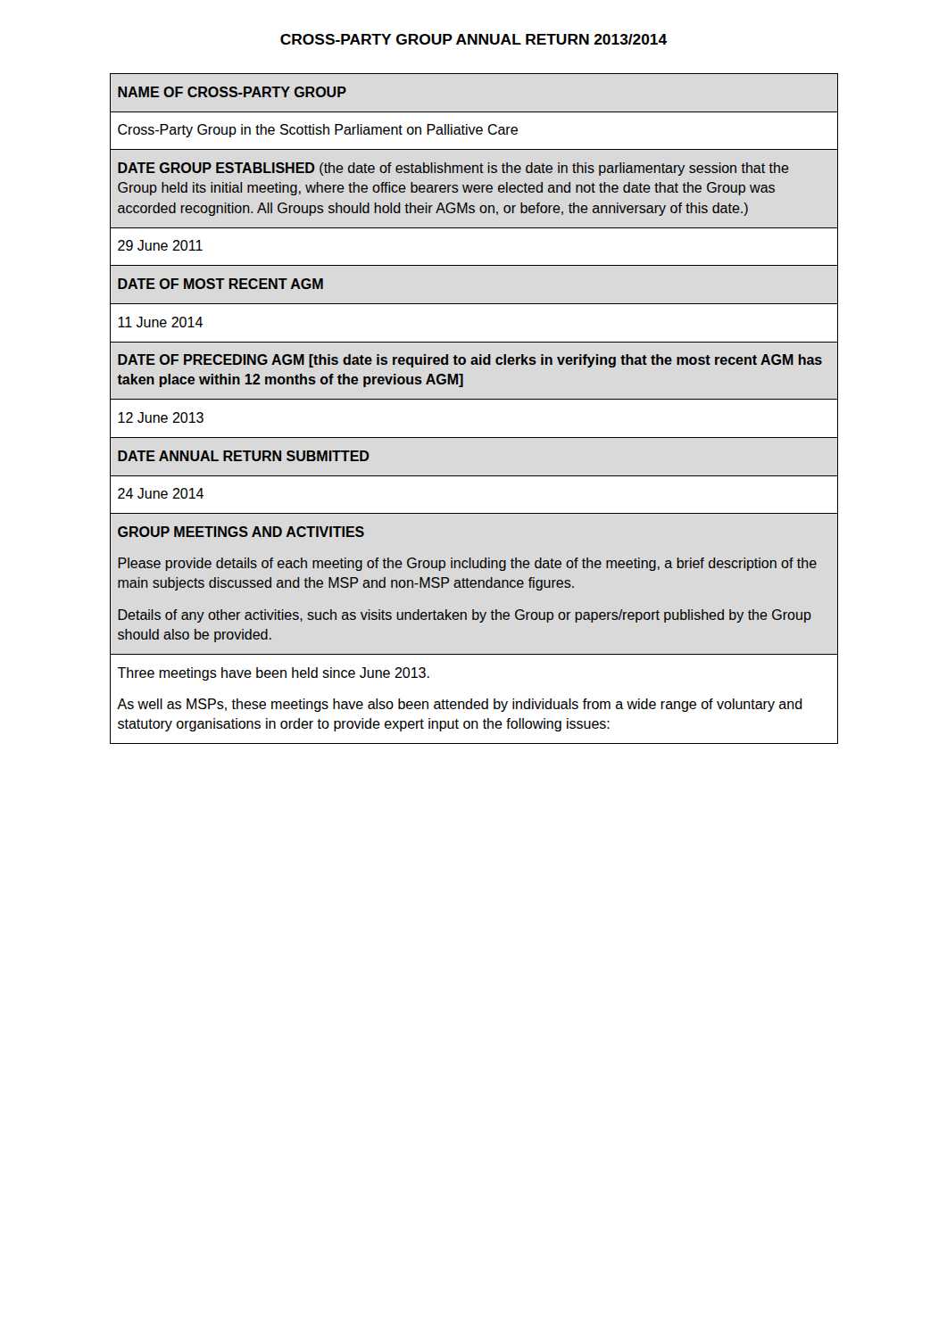CROSS-PARTY GROUP ANNUAL RETURN 2013/2014
| NAME OF CROSS-PARTY GROUP |
| Cross-Party Group in the Scottish Parliament on Palliative Care |
| DATE GROUP ESTABLISHED (the date of establishment is the date in this parliamentary session that the Group held its initial meeting, where the office bearers were elected and not the date that the Group was accorded recognition. All Groups should hold their AGMs on, or before, the anniversary of this date.) |
| 29 June 2011 |
| DATE OF MOST RECENT AGM |
| 11 June 2014 |
| DATE OF PRECEDING AGM [this date is required to aid clerks in verifying that the most recent AGM has taken place within 12 months of the previous AGM] |
| 12 June 2013 |
| DATE ANNUAL RETURN SUBMITTED |
| 24 June 2014 |
| GROUP MEETINGS AND ACTIVITIES Please provide details of each meeting of the Group including the date of the meeting, a brief description of the main subjects discussed and the MSP and non-MSP attendance figures. Details of any other activities, such as visits undertaken by the Group or papers/report published by the Group should also be provided. |
| Three meetings have been held since June 2013. As well as MSPs, these meetings have also been attended by individuals from a wide range of voluntary and statutory organisations in order to provide expert input on the following issues: |